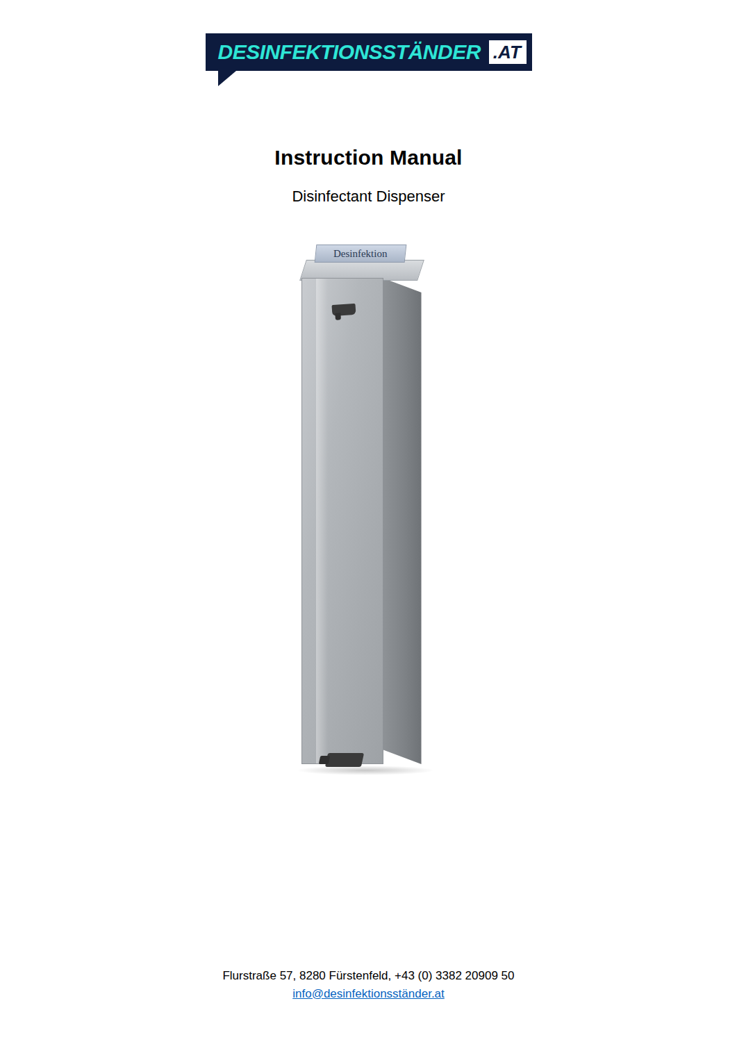DESINFEKTIONSSTÄNDER .AT
Instruction Manual
Disinfectant Dispenser
Desinfektion
Flurstraße 57, 8280 Fürstenfeld, +43 (0) 3382 20909 50
info@desinfektionsständer.at